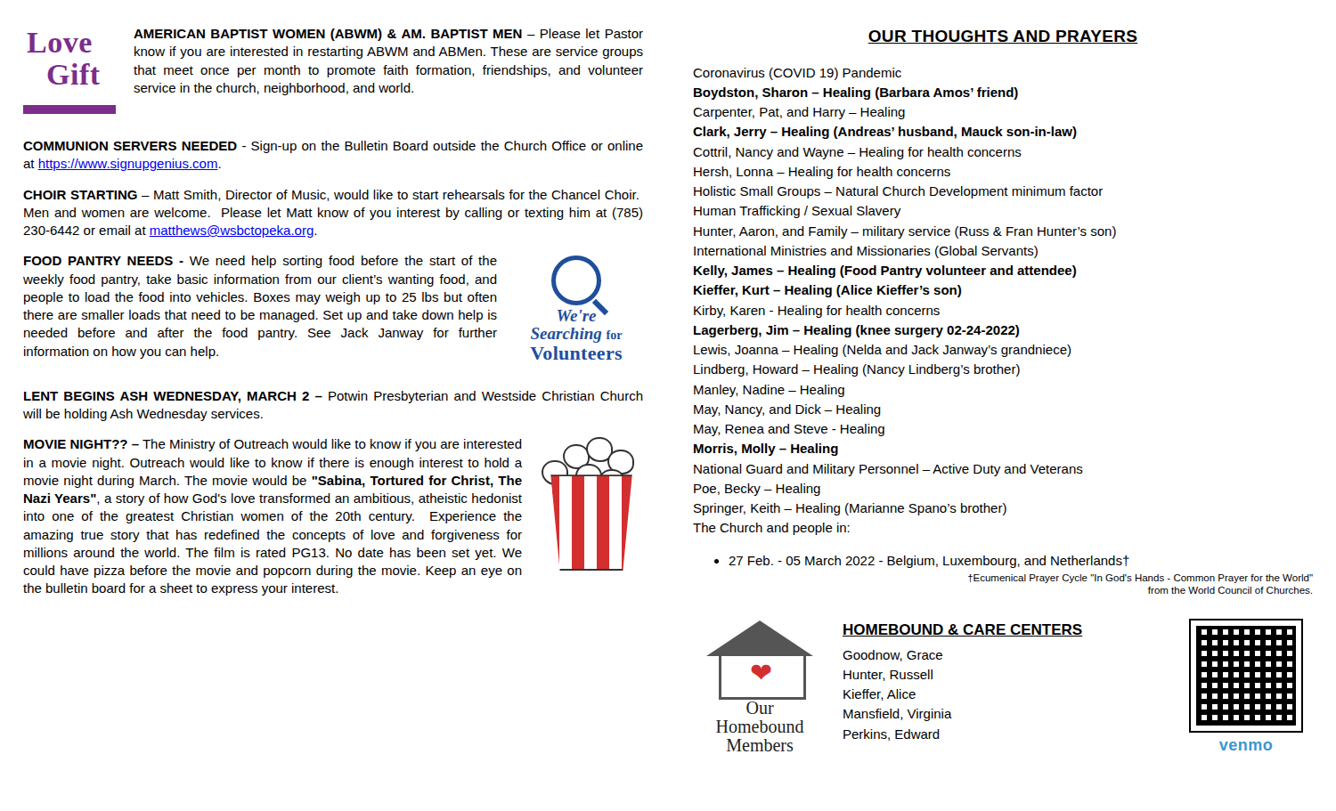Love Gift
AMERICAN BAPTIST WOMEN (ABWM) & AM. BAPTIST MEN – Please let Pastor know if you are interested in restarting ABWM and ABMen. These are service groups that meet once per month to promote faith formation, friendships, and volunteer service in the church, neighborhood, and world.
COMMUNION SERVERS NEEDED - Sign-up on the Bulletin Board outside the Church Office or online at https://www.signupgenius.com.
CHOIR STARTING – Matt Smith, Director of Music, would like to start rehearsals for the Chancel Choir. Men and women are welcome. Please let Matt know of you interest by calling or texting him at (785) 230-6442 or email at matthews@wsbctopeka.org.
We're
Searching for
Volunteers
FOOD PANTRY NEEDS - We need help sorting food before the start of the weekly food pantry, take basic information from our client’s wanting food, and people to load the food into vehicles. Boxes may weigh up to 25 lbs but often there are smaller loads that need to be managed. Set up and take down help is needed before and after the food pantry. See Jack Janway for further information on how you can help.
LENT BEGINS ASH WEDNESDAY, MARCH 2 – Potwin Presbyterian and Westside Christian Church will be holding Ash Wednesday services.
MOVIE NIGHT?? – The Ministry of Outreach would like to know if you are interested in a movie night. Outreach would like to know if there is enough interest to hold a movie night during March. The movie would be "Sabina, Tortured for Christ, The Nazi Years", a story of how God's love transformed an ambitious, atheistic hedonist into one of the greatest Christian women of the 20th century. Experience the amazing true story that has redefined the concepts of love and forgiveness for millions around the world. The film is rated PG13. No date has been set yet. We could have pizza before the movie and popcorn during the movie. Keep an eye on the bulletin board for a sheet to express your interest.
OUR THOUGHTS AND PRAYERS
Coronavirus (COVID 19) Pandemic
Boydston, Sharon – Healing (Barbara Amos’ friend)
Carpenter, Pat, and Harry – Healing
Clark, Jerry – Healing (Andreas’ husband, Mauck son-in-law)
Cottril, Nancy and Wayne – Healing for health concerns
Hersh, Lonna – Healing for health concerns
Holistic Small Groups – Natural Church Development minimum factor
Human Trafficking / Sexual Slavery
Hunter, Aaron, and Family – military service (Russ & Fran Hunter’s son)
International Ministries and Missionaries (Global Servants)
Kelly, James – Healing (Food Pantry volunteer and attendee)
Kieffer, Kurt – Healing (Alice Kieffer’s son)
Kirby, Karen - Healing for health concerns
Lagerberg, Jim – Healing (knee surgery 02-24-2022)
Lewis, Joanna – Healing (Nelda and Jack Janway’s grandniece)
Lindberg, Howard – Healing (Nancy Lindberg’s brother)
Manley, Nadine – Healing
May, Nancy, and Dick – Healing
May, Renea and Steve - Healing
Morris, Molly – Healing
National Guard and Military Personnel – Active Duty and Veterans
Poe, Becky – Healing
Springer, Keith – Healing (Marianne Spano’s brother)
The Church and people in:
27 Feb. - 05 March 2022 - Belgium, Luxembourg, and Netherlands†
†Ecumenical Prayer Cycle "In God's Hands - Common Prayer for the World"
from the World Council of Churches.
❤
Our
Homebound
Members
HOMEBOUND & CARE CENTERS
Goodnow, Grace
Hunter, Russell
Kieffer, Alice
Mansfield, Virginia
Perkins, Edward
venmo